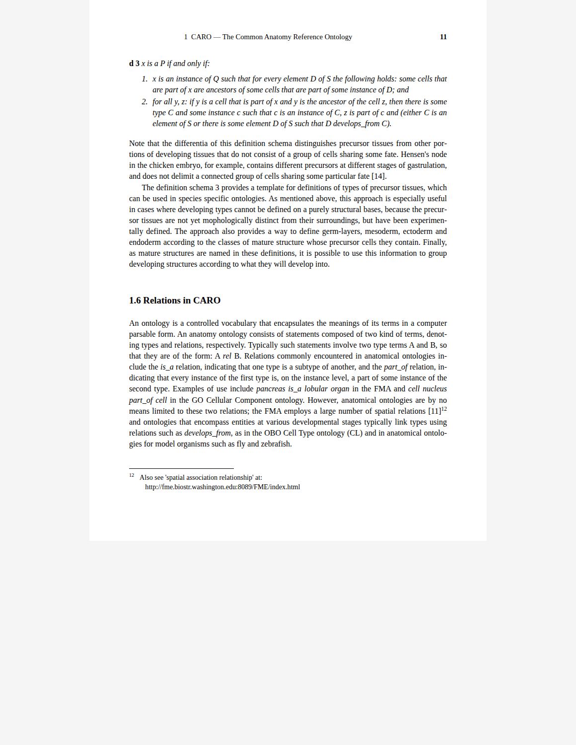1 CARO — The Common Anatomy Reference Ontology 11
d 3 x is a P if and only if:
x is an instance of Q such that for every element D of S the following holds: some cells that are part of x are ancestors of some cells that are part of some instance of D; and
for all y, z: if y is a cell that is part of x and y is the ancestor of the cell z, then there is some type C and some instance c such that c is an instance of C, z is part of c and (either C is an element of S or there is some element D of S such that D develops_from C).
Note that the differentia of this definition schema distinguishes precursor tissues from other portions of developing tissues that do not consist of a group of cells sharing some fate. Hensen's node in the chicken embryo, for example, contains different precursors at different stages of gastrulation, and does not delimit a connected group of cells sharing some particular fate [14].
The definition schema 3 provides a template for definitions of types of precursor tissues, which can be used in species specific ontologies. As mentioned above, this approach is especially useful in cases where developing types cannot be defined on a purely structural bases, because the precursor tissues are not yet mophologically distinct from their surroundings, but have been experimentally defined. The approach also provides a way to define germ-layers, mesoderm, ectoderm and endoderm according to the classes of mature structure whose precursor cells they contain. Finally, as mature structures are named in these definitions, it is possible to use this information to group developing structures according to what they will develop into.
1.6 Relations in CARO
An ontology is a controlled vocabulary that encapsulates the meanings of its terms in a computer parsable form. An anatomy ontology consists of statements composed of two kind of terms, denoting types and relations, respectively. Typically such statements involve two type terms A and B, so that they are of the form: A rel B. Relations commonly encountered in anatomical ontologies include the is_a relation, indicating that one type is a subtype of another, and the part_of relation, indicating that every instance of the first type is, on the instance level, a part of some instance of the second type. Examples of use include pancreas is_a lobular organ in the FMA and cell nucleus part_of cell in the GO Cellular Component ontology. However, anatomical ontologies are by no means limited to these two relations; the FMA employs a large number of spatial relations [11]12 and ontologies that encompass entities at various developmental stages typically link types using relations such as develops_from, as in the OBO Cell Type ontology (CL) and in anatomical ontologies for model organisms such as fly and zebrafish.
12 Also see 'spatial association relationship' at: http://fme.biostr.washington.edu:8089/FME/index.html